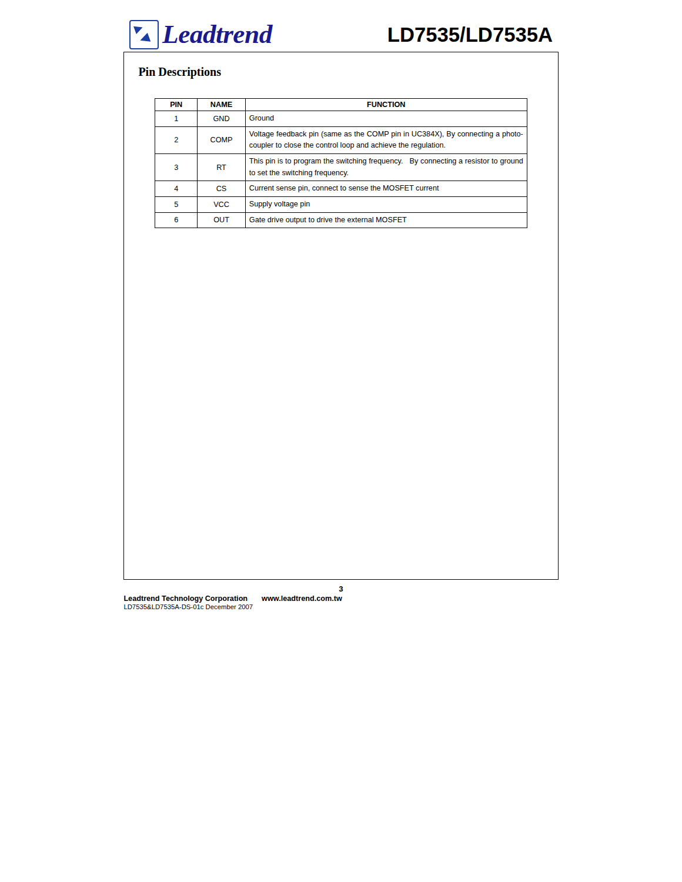Leadtrend
LD7535/LD7535A
Pin Descriptions
| PIN | NAME | FUNCTION |
| --- | --- | --- |
| 1 | GND | Ground |
| 2 | COMP | Voltage feedback pin (same as the COMP pin in UC384X), By connecting a photo-coupler to close the control loop and achieve the regulation. |
| 3 | RT | This pin is to program the switching frequency. By connecting a resistor to ground to set the switching frequency. |
| 4 | CS | Current sense pin, connect to sense the MOSFET current |
| 5 | VCC | Supply voltage pin |
| 6 | OUT | Gate drive output to drive the external MOSFET |
3
Leadtrend Technology Corporationwww.leadtrend.com.tw
LD7535&LD7535A-DS-01c December 2007